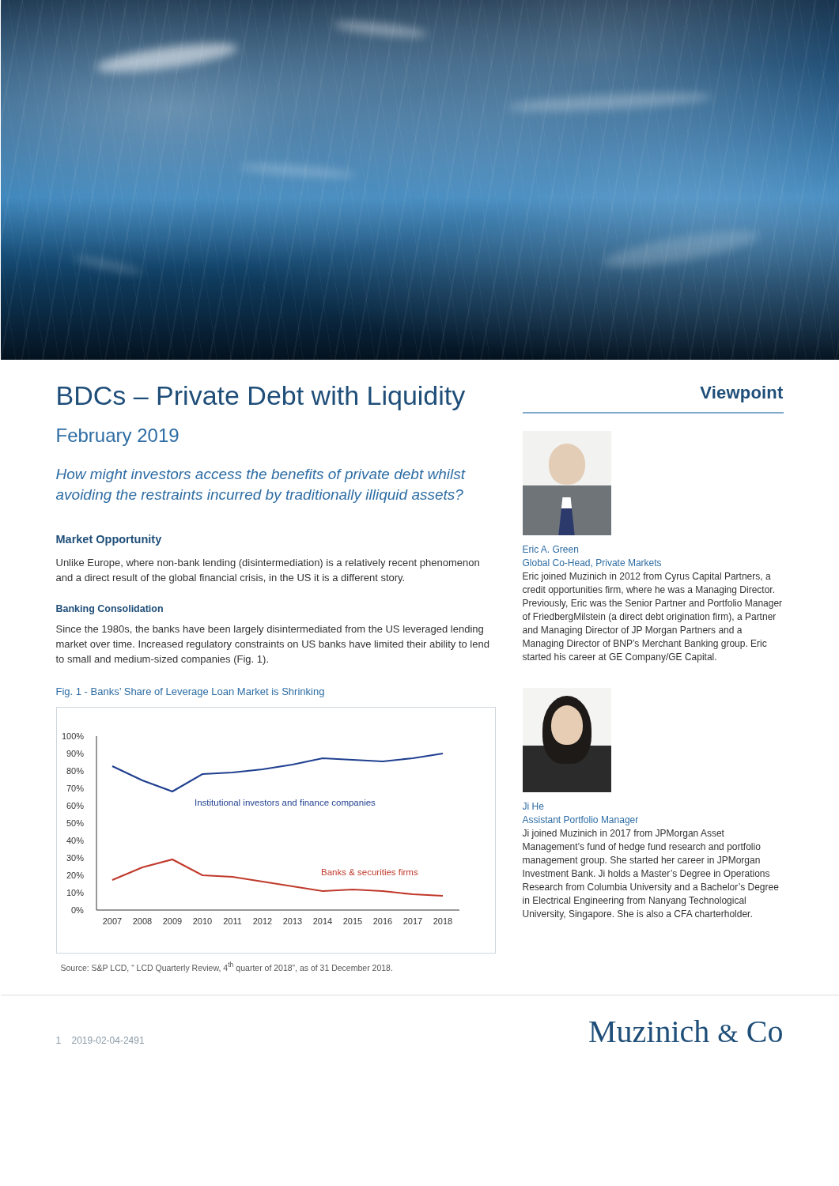BDCs – Private Debt with Liquidity
February 2019
How might investors access the benefits of private debt whilst avoiding the restraints incurred by traditionally illiquid assets?
Market Opportunity
Unlike Europe, where non-bank lending (disintermediation) is a relatively recent phenomenon and a direct result of the global financial crisis, in the US it is a different story.
Banking Consolidation
Since the 1980s, the banks have been largely disintermediated from the US leveraged lending market over time. Increased regulatory constraints on US banks have limited their ability to lend to small and medium-sized companies (Fig. 1).
Fig. 1 - Banks’ Share of Leverage Loan Market is Shrinking
100% 90% 80% 70% 60% 50% 40% 30% 20% 10% 0% 2007 2008 2009 2010 2011 2012 2013 2014 2015 2016 2017 2018 Institutional investors and finance companies Banks & securities firms
Source: S&P LCD, “ LCD Quarterly Review, 4th quarter of 2018”, as of 31 December 2018.
Viewpoint
Eric A. Green
Global Co-Head, Private Markets
Eric joined Muzinich in 2012 from Cyrus Capital Partners, a credit opportunities firm, where he was a Managing Director. Previously, Eric was the Senior Partner and Portfolio Manager of FriedbergMilstein (a direct debt origination firm), a Partner and Managing Director of JP Morgan Partners and a Managing Director of BNP’s Merchant Banking group. Eric started his career at GE Company/GE Capital.
Ji He
Assistant Portfolio Manager
Ji joined Muzinich in 2017 from JPMorgan Asset Management’s fund of hedge fund research and portfolio management group. She started her career in JPMorgan Investment Bank. Ji holds a Master’s Degree in Operations Research from Columbia University and a Bachelor’s Degree in Electrical Engineering from Nanyang Technological University, Singapore. She is also a CFA charterholder.
1 2019-02-04-2491
Muzinich & Co